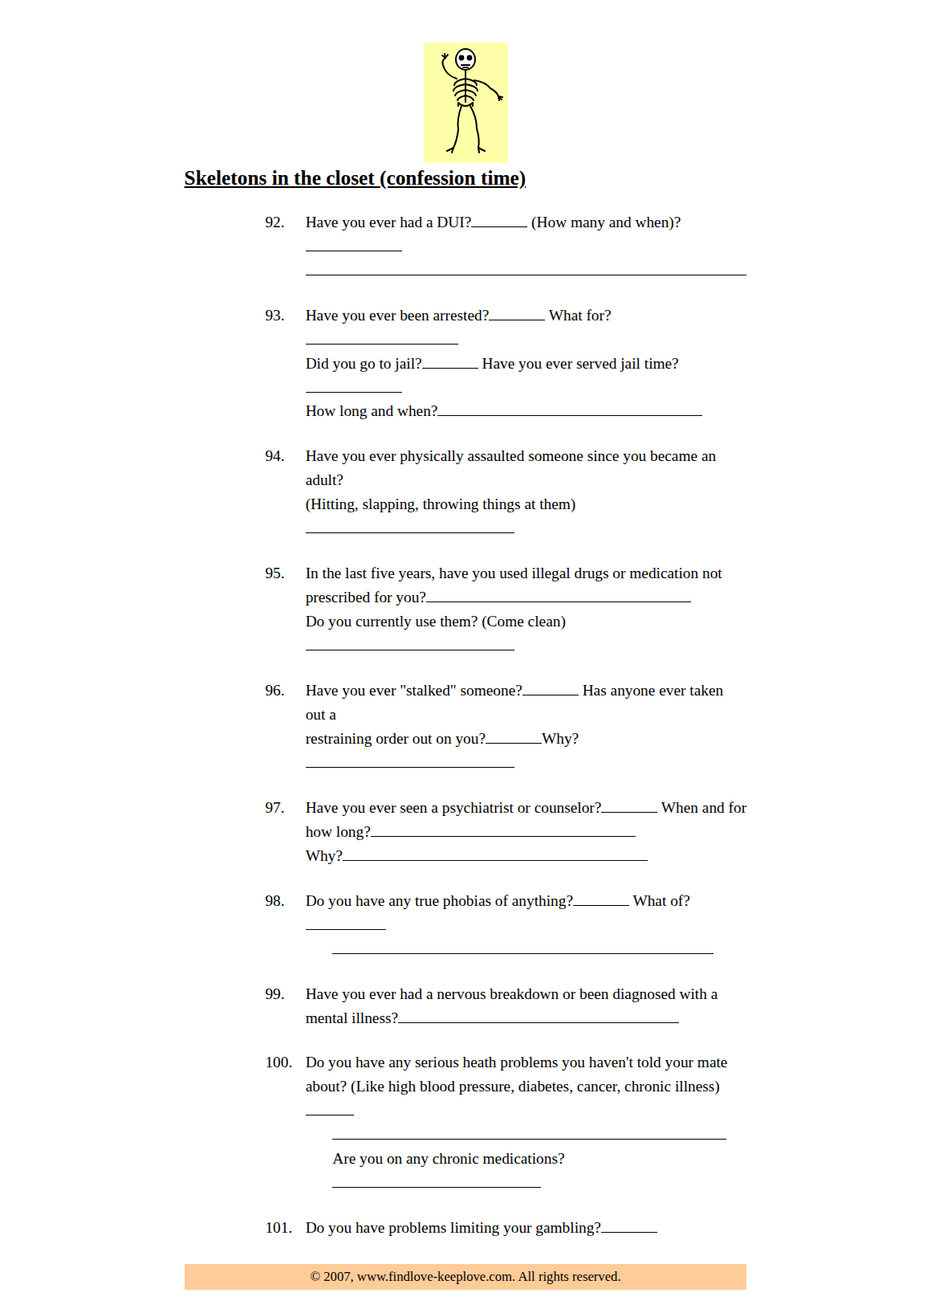Skeletons in the closet (confession time)
92. Have you ever had a DUI? (How many and when)?
93. Have you ever been arrested? What for? Did you go to jail? Have you ever served jail time? How long and when?
94. Have you ever physically assaulted someone since you became an adult? (Hitting, slapping, throwing things at them)
95. In the last five years, have you used illegal drugs or medication not prescribed for you? Do you currently use them? (Come clean)
96. Have you ever "stalked" someone? Has anyone ever taken out a restraining order out on you? Why?
97. Have you ever seen a psychiatrist or counselor? When and for how long? Why?
98. Do you have any true phobias of anything? What of?
99. Have you ever had a nervous breakdown or been diagnosed with a mental illness?
100. Do you have any serious heath problems you haven't told your mate about? (Like high blood pressure, diabetes, cancer, chronic illness) Are you on any chronic medications?
101. Do you have problems limiting your gambling?
© 2007, www.findlove-keeplove.com. All rights reserved.